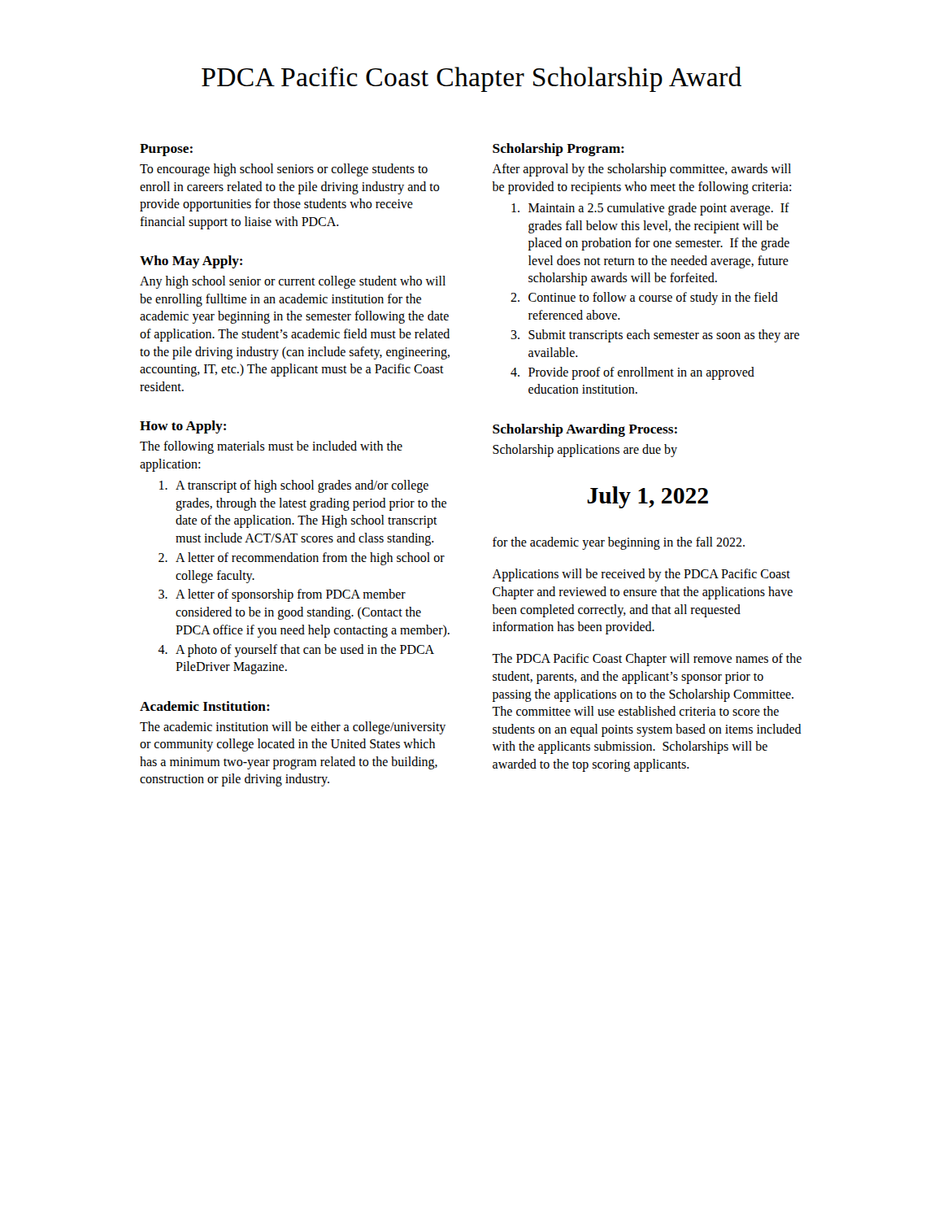PDCA Pacific Coast Chapter Scholarship Award
Purpose:
To encourage high school seniors or college students to enroll in careers related to the pile driving industry and to provide opportunities for those students who receive financial support to liaise with PDCA.
Who May Apply:
Any high school senior or current college student who will be enrolling fulltime in an academic institution for the academic year beginning in the semester following the date of application. The student’s academic field must be related to the pile driving industry (can include safety, engineering, accounting, IT, etc.) The applicant must be a Pacific Coast resident.
How to Apply:
The following materials must be included with the application:
A transcript of high school grades and/or college grades, through the latest grading period prior to the date of the application. The High school transcript must include ACT/SAT scores and class standing.
A letter of recommendation from the high school or college faculty.
A letter of sponsorship from PDCA member considered to be in good standing. (Contact the PDCA office if you need help contacting a member).
A photo of yourself that can be used in the PDCA PileDriver Magazine.
Academic Institution:
The academic institution will be either a college/university or community college located in the United States which has a minimum two-year program related to the building, construction or pile driving industry.
Scholarship Program:
After approval by the scholarship committee, awards will be provided to recipients who meet the following criteria:
Maintain a 2.5 cumulative grade point average. If grades fall below this level, the recipient will be placed on probation for one semester. If the grade level does not return to the needed average, future scholarship awards will be forfeited.
Continue to follow a course of study in the field referenced above.
Submit transcripts each semester as soon as they are available.
Provide proof of enrollment in an approved education institution.
Scholarship Awarding Process:
Scholarship applications are due by
July 1, 2022
for the academic year beginning in the fall 2022.
Applications will be received by the PDCA Pacific Coast Chapter and reviewed to ensure that the applications have been completed correctly, and that all requested information has been provided.
The PDCA Pacific Coast Chapter will remove names of the student, parents, and the applicant’s sponsor prior to passing the applications on to the Scholarship Committee. The committee will use established criteria to score the students on an equal points system based on items included with the applicants submission. Scholarships will be awarded to the top scoring applicants.